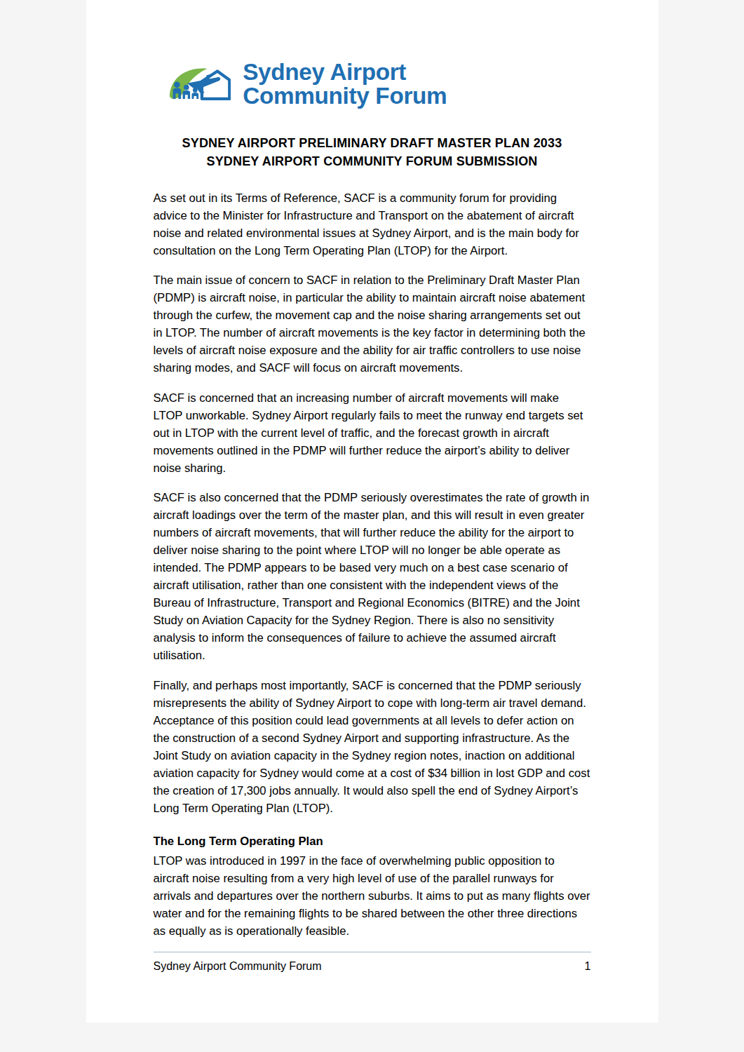Sydney Airport
Community Forum
SYDNEY AIRPORT PRELIMINARY DRAFT MASTER PLAN 2033SYDNEY AIRPORT COMMUNITY FORUM SUBMISSION
As set out in its Terms of Reference, SACF is a community forum for providing advice to the Minister for Infrastructure and Transport on the abatement of aircraft noise and related environmental issues at Sydney Airport, and is the main body for consultation on the Long Term Operating Plan (LTOP) for the Airport.
The main issue of concern to SACF in relation to the Preliminary Draft Master Plan (PDMP) is aircraft noise, in particular the ability to maintain aircraft noise abatement through the curfew, the movement cap and the noise sharing arrangements set out in LTOP. The number of aircraft movements is the key factor in determining both the levels of aircraft noise exposure and the ability for air traffic controllers to use noise sharing modes, and SACF will focus on aircraft movements.
SACF is concerned that an increasing number of aircraft movements will make LTOP unworkable. Sydney Airport regularly fails to meet the runway end targets set out in LTOP with the current level of traffic, and the forecast growth in aircraft movements outlined in the PDMP will further reduce the airport’s ability to deliver noise sharing.
SACF is also concerned that the PDMP seriously overestimates the rate of growth in aircraft loadings over the term of the master plan, and this will result in even greater numbers of aircraft movements, that will further reduce the ability for the airport to deliver noise sharing to the point where LTOP will no longer be able operate as intended. The PDMP appears to be based very much on a best case scenario of aircraft utilisation, rather than one consistent with the independent views of the Bureau of Infrastructure, Transport and Regional Economics (BITRE) and the Joint Study on Aviation Capacity for the Sydney Region. There is also no sensitivity analysis to inform the consequences of failure to achieve the assumed aircraft utilisation.
Finally, and perhaps most importantly, SACF is concerned that the PDMP seriously misrepresents the ability of Sydney Airport to cope with long-term air travel demand. Acceptance of this position could lead governments at all levels to defer action on the construction of a second Sydney Airport and supporting infrastructure. As the Joint Study on aviation capacity in the Sydney region notes, inaction on additional aviation capacity for Sydney would come at a cost of $34 billion in lost GDP and cost the creation of 17,300 jobs annually. It would also spell the end of Sydney Airport’s Long Term Operating Plan (LTOP).
The Long Term Operating Plan
LTOP was introduced in 1997 in the face of overwhelming public opposition to aircraft noise resulting from a very high level of use of the parallel runways for arrivals and departures over the northern suburbs. It aims to put as many flights over water and for the remaining flights to be shared between the other three directions as equally as is operationally feasible.
Sydney Airport Community Forum 1